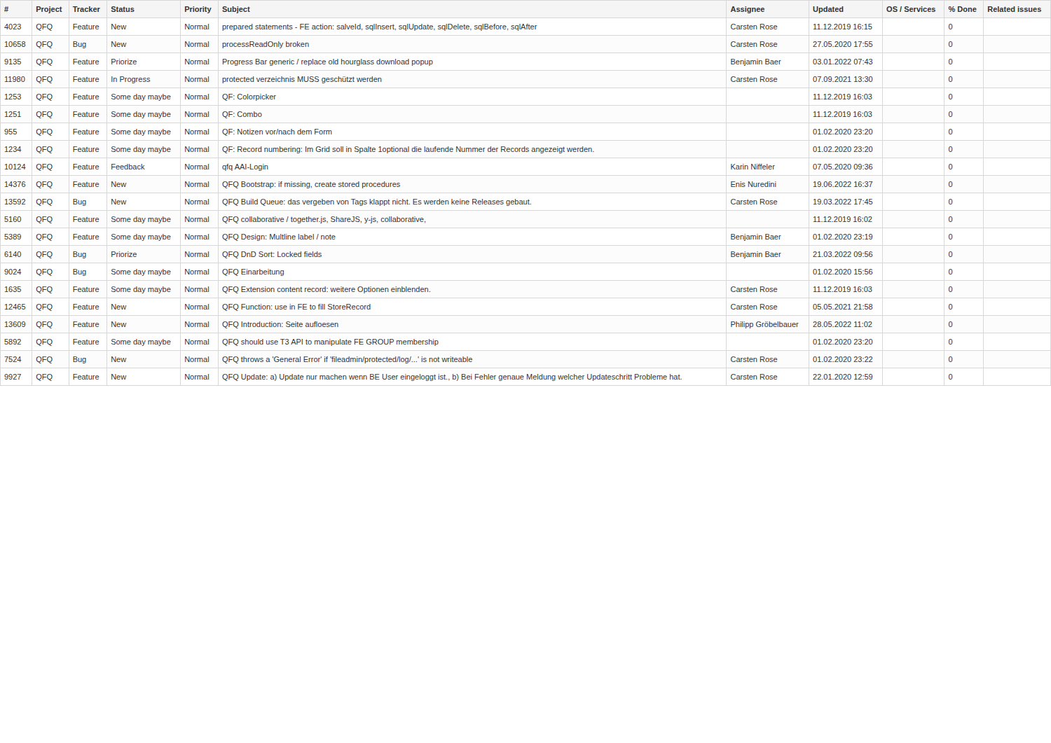| # | Project | Tracker | Status | Priority | Subject | Assignee | Updated | OS / Services | % Done | Related issues |
| --- | --- | --- | --- | --- | --- | --- | --- | --- | --- | --- |
| 4023 | QFQ | Feature | New | Normal | prepared statements - FE action: salveId, sqlInsert, sqlUpdate, sqlDelete, sqlBefore, sqlAfter | Carsten Rose | 11.12.2019 16:15 | | 0 | |
| 10658 | QFQ | Bug | New | Normal | processReadOnly broken | Carsten Rose | 27.05.2020 17:55 | | 0 | |
| 9135 | QFQ | Feature | Priorize | Normal | Progress Bar generic / replace old hourglass download popup | Benjamin Baer | 03.01.2022 07:43 | | 0 | |
| 11980 | QFQ | Feature | In Progress | Normal | protected verzeichnis MUSS geschützt werden | Carsten Rose | 07.09.2021 13:30 | | 0 | |
| 1253 | QFQ | Feature | Some day maybe | Normal | QF: Colorpicker | | 11.12.2019 16:03 | | 0 | |
| 1251 | QFQ | Feature | Some day maybe | Normal | QF: Combo | | 11.12.2019 16:03 | | 0 | |
| 955 | QFQ | Feature | Some day maybe | Normal | QF: Notizen vor/nach dem Form | | 01.02.2020 23:20 | | 0 | |
| 1234 | QFQ | Feature | Some day maybe | Normal | QF: Record numbering: Im Grid soll in Spalte 1optional die laufende Nummer der Records angezeigt werden. | | 01.02.2020 23:20 | | 0 | |
| 10124 | QFQ | Feature | Feedback | Normal | qfq AAI-Login | Karin Niffeler | 07.05.2020 09:36 | | 0 | |
| 14376 | QFQ | Feature | New | Normal | QFQ Bootstrap: if missing, create stored procedures | Enis Nuredini | 19.06.2022 16:37 | | 0 | |
| 13592 | QFQ | Bug | New | Normal | QFQ Build Queue: das vergeben von Tags klappt nicht. Es werden keine Releases gebaut. | Carsten Rose | 19.03.2022 17:45 | | 0 | |
| 5160 | QFQ | Feature | Some day maybe | Normal | QFQ collaborative / together.js, ShareJS, y-js, collaborative, | | 11.12.2019 16:02 | | 0 | |
| 5389 | QFQ | Feature | Some day maybe | Normal | QFQ Design: Multline label / note | Benjamin Baer | 01.02.2020 23:19 | | 0 | |
| 6140 | QFQ | Bug | Priorize | Normal | QFQ DnD Sort: Locked fields | Benjamin Baer | 21.03.2022 09:56 | | 0 | |
| 9024 | QFQ | Bug | Some day maybe | Normal | QFQ Einarbeitung | | 01.02.2020 15:56 | | 0 | |
| 1635 | QFQ | Feature | Some day maybe | Normal | QFQ Extension content record: weitere Optionen einblenden. | Carsten Rose | 11.12.2019 16:03 | | 0 | |
| 12465 | QFQ | Feature | New | Normal | QFQ Function: use in FE to fill StoreRecord | Carsten Rose | 05.05.2021 21:58 | | 0 | |
| 13609 | QFQ | Feature | New | Normal | QFQ Introduction: Seite aufloesen | Philipp Gröbelbauer | 28.05.2022 11:02 | | 0 | |
| 5892 | QFQ | Feature | Some day maybe | Normal | QFQ should use T3 API to manipulate FE GROUP membership | | 01.02.2020 23:20 | | 0 | |
| 7524 | QFQ | Bug | New | Normal | QFQ throws a 'General Error' if 'fileadmin/protected/log/...' is not writeable | Carsten Rose | 01.02.2020 23:22 | | 0 | |
| 9927 | QFQ | Feature | New | Normal | QFQ Update: a) Update nur machen wenn BE User eingeloggt ist., b) Bei Fehler genaue Meldung welcher Updateschritt Probleme hat. | Carsten Rose | 22.01.2020 12:59 | | 0 | |